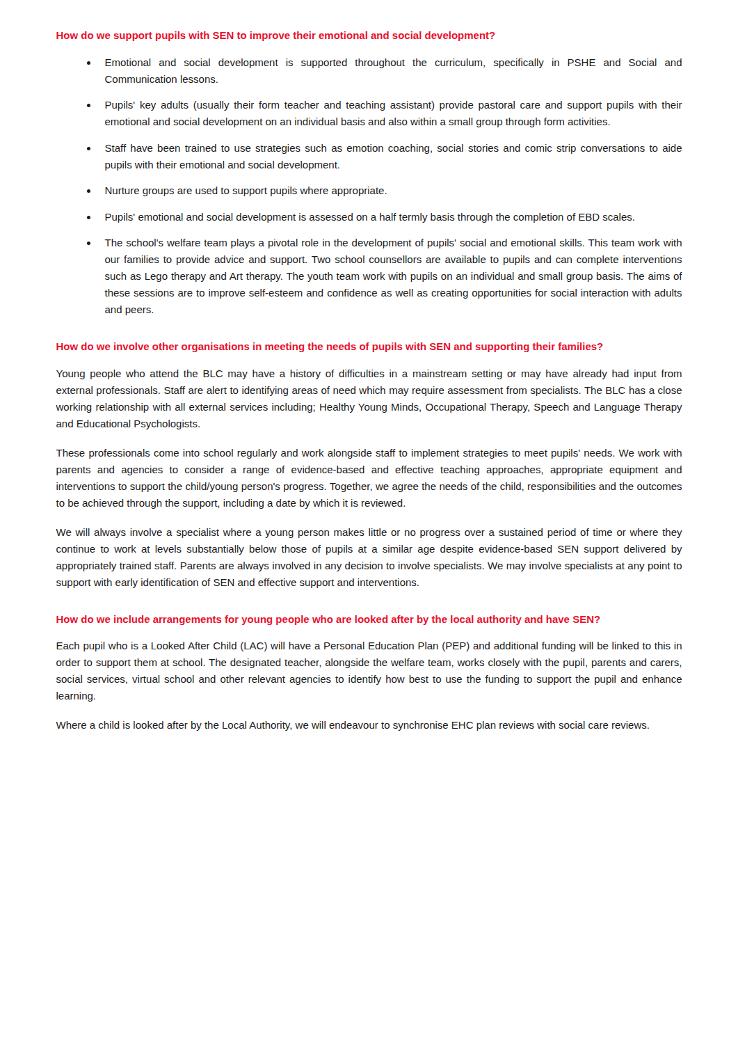How do we support pupils with SEN to improve their emotional and social development?
Emotional and social development is supported throughout the curriculum, specifically in PSHE and Social and Communication lessons.
Pupils' key adults (usually their form teacher and teaching assistant) provide pastoral care and support pupils with their emotional and social development on an individual basis and also within a small group through form activities.
Staff have been trained to use strategies such as emotion coaching, social stories and comic strip conversations to aide pupils with their emotional and social development.
Nurture groups are used to support pupils where appropriate.
Pupils' emotional and social development is assessed on a half termly basis through the completion of EBD scales.
The school's welfare team plays a pivotal role in the development of pupils' social and emotional skills. This team work with our families to provide advice and support. Two school counsellors are available to pupils and can complete interventions such as Lego therapy and Art therapy. The youth team work with pupils on an individual and small group basis. The aims of these sessions are to improve self-esteem and confidence as well as creating opportunities for social interaction with adults and peers.
How do we involve other organisations in meeting the needs of pupils with SEN and supporting their families?
Young people who attend the BLC may have a history of difficulties in a mainstream setting or may have already had input from external professionals. Staff are alert to identifying areas of need which may require assessment from specialists. The BLC has a close working relationship with all external services including; Healthy Young Minds, Occupational Therapy, Speech and Language Therapy and Educational Psychologists.
These professionals come into school regularly and work alongside staff to implement strategies to meet pupils' needs. We work with parents and agencies to consider a range of evidence-based and effective teaching approaches, appropriate equipment and interventions to support the child/young person's progress. Together, we agree the needs of the child, responsibilities and the outcomes to be achieved through the support, including a date by which it is reviewed.
We will always involve a specialist where a young person makes little or no progress over a sustained period of time or where they continue to work at levels substantially below those of pupils at a similar age despite evidence-based SEN support delivered by appropriately trained staff. Parents are always involved in any decision to involve specialists. We may involve specialists at any point to support with early identification of SEN and effective support and interventions.
How do we include arrangements for young people who are looked after by the local authority and have SEN?
Each pupil who is a Looked After Child (LAC) will have a Personal Education Plan (PEP) and additional funding will be linked to this in order to support them at school. The designated teacher, alongside the welfare team, works closely with the pupil, parents and carers, social services, virtual school and other relevant agencies to identify how best to use the funding to support the pupil and enhance learning.
Where a child is looked after by the Local Authority, we will endeavour to synchronise EHC plan reviews with social care reviews.